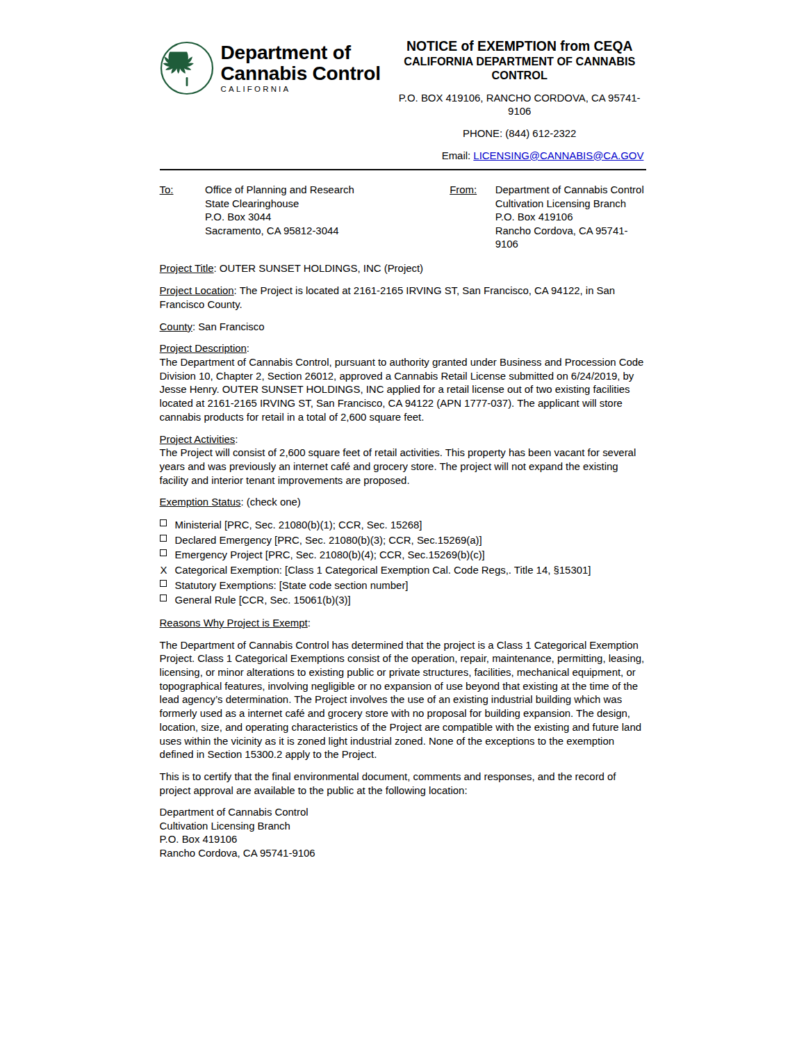Department of Cannabis Control CALIFORNIA
NOTICE of EXEMPTION from CEQA
CALIFORNIA DEPARTMENT OF CANNABIS CONTROL
P.O. BOX 419106, RANCHO CORDOVA, CA 95741-9106
PHONE: (844) 612-2322
Email: LICENSING@CANNABIS@CA.GOV
To:
Office of Planning and Research
State Clearinghouse
P.O. Box 3044
Sacramento, CA 95812-3044
From:
Department of Cannabis Control
Cultivation Licensing Branch
P.O. Box 419106
Rancho Cordova, CA 95741-9106
Project Title: OUTER SUNSET HOLDINGS, INC (Project)
Project Location: The Project is located at 2161-2165 IRVING ST, San Francisco, CA 94122, in San Francisco County.
County: San Francisco
Project Description:
The Department of Cannabis Control, pursuant to authority granted under Business and Procession Code Division 10, Chapter 2, Section 26012, approved a Cannabis Retail License submitted on 6/24/2019, by Jesse Henry. OUTER SUNSET HOLDINGS, INC applied for a retail license out of two existing facilities located at 2161-2165 IRVING ST, San Francisco, CA 94122 (APN 1777-037). The applicant will store cannabis products for retail in a total of 2,600 square feet.
Project Activities:
The Project will consist of 2,600 square feet of retail activities. This property has been vacant for several years and was previously an internet café and grocery store. The project will not expand the existing facility and interior tenant improvements are proposed.
Exemption Status: (check one)
Ministerial [PRC, Sec. 21080(b)(1); CCR, Sec. 15268]
Declared Emergency [PRC, Sec. 21080(b)(3); CCR, Sec.15269(a)]
Emergency Project [PRC, Sec. 21080(b)(4); CCR, Sec.15269(b)(c)]
XCategorical Exemption: [Class 1 Categorical Exemption Cal. Code Regs,. Title 14, §15301]
Statutory Exemptions: [State code section number]
General Rule [CCR, Sec. 15061(b)(3)]
Reasons Why Project is Exempt:
The Department of Cannabis Control has determined that the project is a Class 1 Categorical Exemption Project. Class 1 Categorical Exemptions consist of the operation, repair, maintenance, permitting, leasing, licensing, or minor alterations to existing public or private structures, facilities, mechanical equipment, or topographical features, involving negligible or no expansion of use beyond that existing at the time of the lead agency’s determination. The Project involves the use of an existing industrial building which was formerly used as a internet café and grocery store with no proposal for building expansion. The design, location, size, and operating characteristics of the Project are compatible with the existing and future land uses within the vicinity as it is zoned light industrial zoned. None of the exceptions to the exemption defined in Section 15300.2 apply to the Project.
This is to certify that the final environmental document, comments and responses, and the record of project approval are available to the public at the following location:
Department of Cannabis Control
Cultivation Licensing Branch
P.O. Box 419106
Rancho Cordova, CA 95741-9106